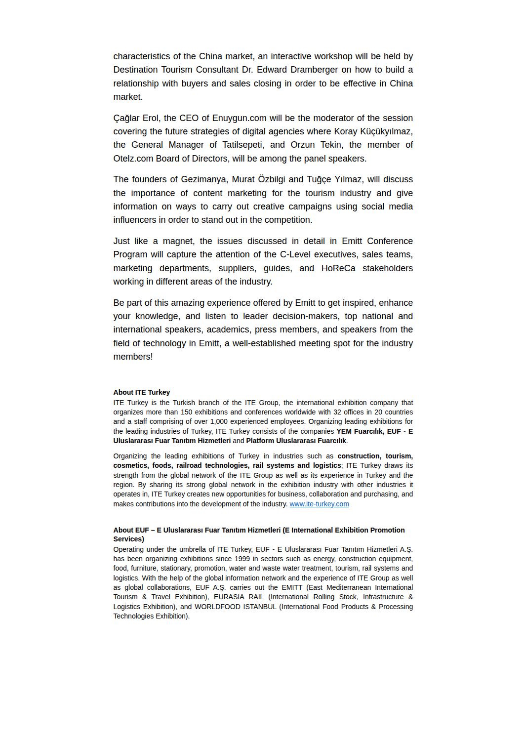characteristics of the China market, an interactive workshop will be held by Destination Tourism Consultant Dr. Edward Dramberger on how to build a relationship with buyers and sales closing in order to be effective in China market.
Çağlar Erol, the CEO of Enuygun.com will be the moderator of the session covering the future strategies of digital agencies where Koray Küçükyılmaz, the General Manager of Tatilsepeti, and Orzun Tekin, the member of Otelz.com Board of Directors, will be among the panel speakers.
The founders of Gezimanya, Murat Özbilgi and Tuğçe Yılmaz, will discuss the importance of content marketing for the tourism industry and give information on ways to carry out creative campaigns using social media influencers in order to stand out in the competition.
Just like a magnet, the issues discussed in detail in Emitt Conference Program will capture the attention of the C-Level executives, sales teams, marketing departments, suppliers, guides, and HoReCa stakeholders working in different areas of the industry.
Be part of this amazing experience offered by Emitt to get inspired, enhance your knowledge, and listen to leader decision-makers, top national and international speakers, academics, press members, and speakers from the field of technology in Emitt, a well-established meeting spot for the industry members!
About ITE Turkey
ITE Turkey is the Turkish branch of the ITE Group, the international exhibition company that organizes more than 150 exhibitions and conferences worldwide with 32 offices in 20 countries and a staff comprising of over 1,000 experienced employees. Organizing leading exhibitions for the leading industries of Turkey, ITE Turkey consists of the companies YEM Fuarcılık, EUF - E Uluslararası Fuar Tanıtım Hizmetleri and Platform Uluslararası Fuarcılık.
Organizing the leading exhibitions of Turkey in industries such as construction, tourism, cosmetics, foods, railroad technologies, rail systems and logistics; ITE Turkey draws its strength from the global network of the ITE Group as well as its experience in Turkey and the region. By sharing its strong global network in the exhibition industry with other industries it operates in, ITE Turkey creates new opportunities for business, collaboration and purchasing, and makes contributions into the development of the industry. www.ite-turkey.com
About EUF – E Uluslararası Fuar Tanıtım Hizmetleri (E International Exhibition Promotion Services)
Operating under the umbrella of ITE Turkey, EUF - E Uluslararası Fuar Tanıtım Hizmetleri A.Ş. has been organizing exhibitions since 1999 in sectors such as energy, construction equipment, food, furniture, stationary, promotion, water and waste water treatment, tourism, rail systems and logistics. With the help of the global information network and the experience of ITE Group as well as global collaborations, EUF A.Ş. carries out the EMITT (East Mediterranean International Tourism & Travel Exhibition), EURASIA RAIL (International Rolling Stock, Infrastructure & Logistics Exhibition), and WORLDFOOD ISTANBUL (International Food Products & Processing Technologies Exhibition).